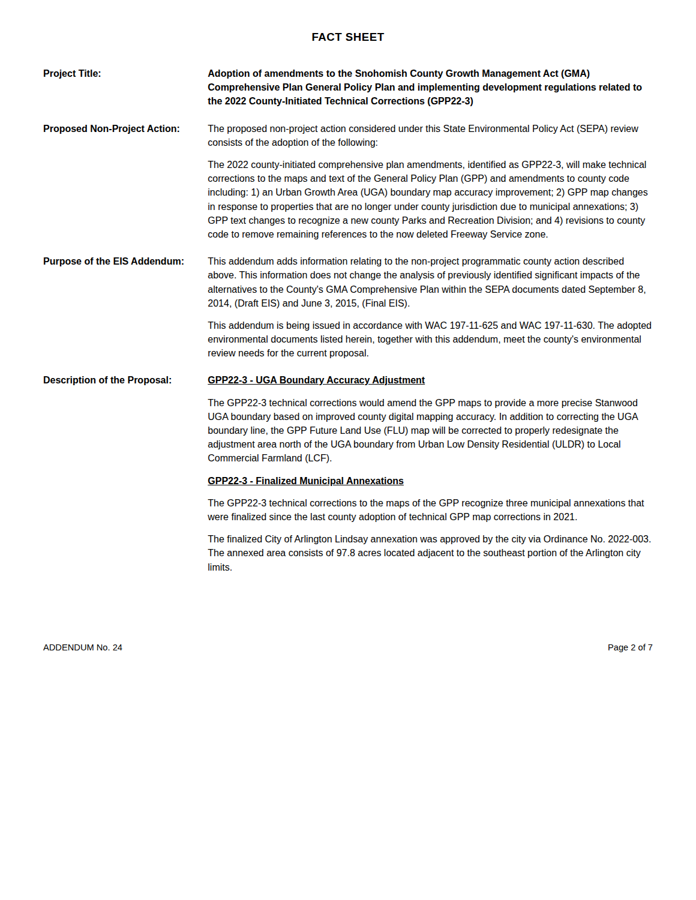FACT SHEET
| Project Title: | Adoption of amendments to the Snohomish County Growth Management Act (GMA) Comprehensive Plan General Policy Plan and implementing development regulations related to the 2022 County-Initiated Technical Corrections (GPP22-3) |
| Proposed Non-Project Action: | The proposed non-project action considered under this State Environmental Policy Act (SEPA) review consists of the adoption of the following: The 2022 county-initiated comprehensive plan amendments, identified as GPP22-3, will make technical corrections to the maps and text of the General Policy Plan (GPP) and amendments to county code including: 1) an Urban Growth Area (UGA) boundary map accuracy improvement; 2) GPP map changes in response to properties that are no longer under county jurisdiction due to municipal annexations; 3) GPP text changes to recognize a new county Parks and Recreation Division; and 4) revisions to county code to remove remaining references to the now deleted Freeway Service zone. |
| Purpose of the EIS Addendum: | This addendum adds information relating to the non-project programmatic county action described above. This information does not change the analysis of previously identified significant impacts of the alternatives to the County's GMA Comprehensive Plan within the SEPA documents dated September 8, 2014, (Draft EIS) and June 3, 2015, (Final EIS). This addendum is being issued in accordance with WAC 197-11-625 and WAC 197-11-630. The adopted environmental documents listed herein, together with this addendum, meet the county's environmental review needs for the current proposal. |
| Description of the Proposal: | GPP22-3 - UGA Boundary Accuracy Adjustment The GPP22-3 technical corrections would amend the GPP maps to provide a more precise Stanwood UGA boundary based on improved county digital mapping accuracy. In addition to correcting the UGA boundary line, the GPP Future Land Use (FLU) map will be corrected to properly redesignate the adjustment area north of the UGA boundary from Urban Low Density Residential (ULDR) to Local Commercial Farmland (LCF). GPP22-3 - Finalized Municipal Annexations The GPP22-3 technical corrections to the maps of the GPP recognize three municipal annexations that were finalized since the last county adoption of technical GPP map corrections in 2021. The finalized City of Arlington Lindsay annexation was approved by the city via Ordinance No. 2022-003. The annexed area consists of 97.8 acres located adjacent to the southeast portion of the Arlington city limits. |
ADDENDUM No. 24 Page 2 of 7